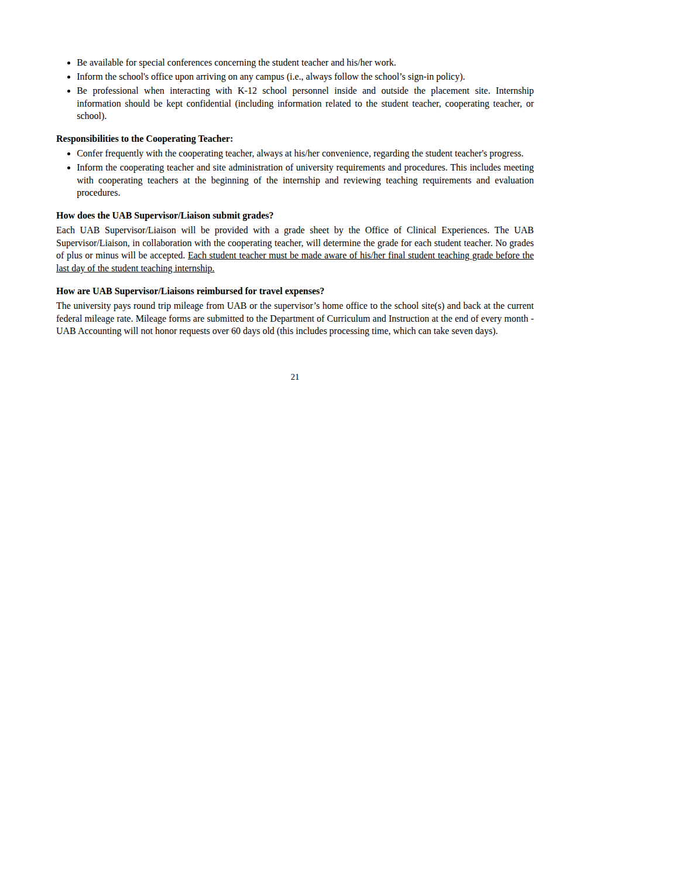Be available for special conferences concerning the student teacher and his/her work.
Inform the school's office upon arriving on any campus (i.e., always follow the school’s sign-in policy).
Be professional when interacting with K-12 school personnel inside and outside the placement site. Internship information should be kept confidential (including information related to the student teacher, cooperating teacher, or school).
Responsibilities to the Cooperating Teacher:
Confer frequently with the cooperating teacher, always at his/her convenience, regarding the student teacher's progress.
Inform the cooperating teacher and site administration of university requirements and procedures. This includes meeting with cooperating teachers at the beginning of the internship and reviewing teaching requirements and evaluation procedures.
How does the UAB Supervisor/Liaison submit grades?
Each UAB Supervisor/Liaison will be provided with a grade sheet by the Office of Clinical Experiences. The UAB Supervisor/Liaison, in collaboration with the cooperating teacher, will determine the grade for each student teacher. No grades of plus or minus will be accepted. Each student teacher must be made aware of his/her final student teaching grade before the last day of the student teaching internship.
How are UAB Supervisor/Liaisons reimbursed for travel expenses?
The university pays round trip mileage from UAB or the supervisor’s home office to the school site(s) and back at the current federal mileage rate. Mileage forms are submitted to the Department of Curriculum and Instruction at the end of every month - UAB Accounting will not honor requests over 60 days old (this includes processing time, which can take seven days).
21